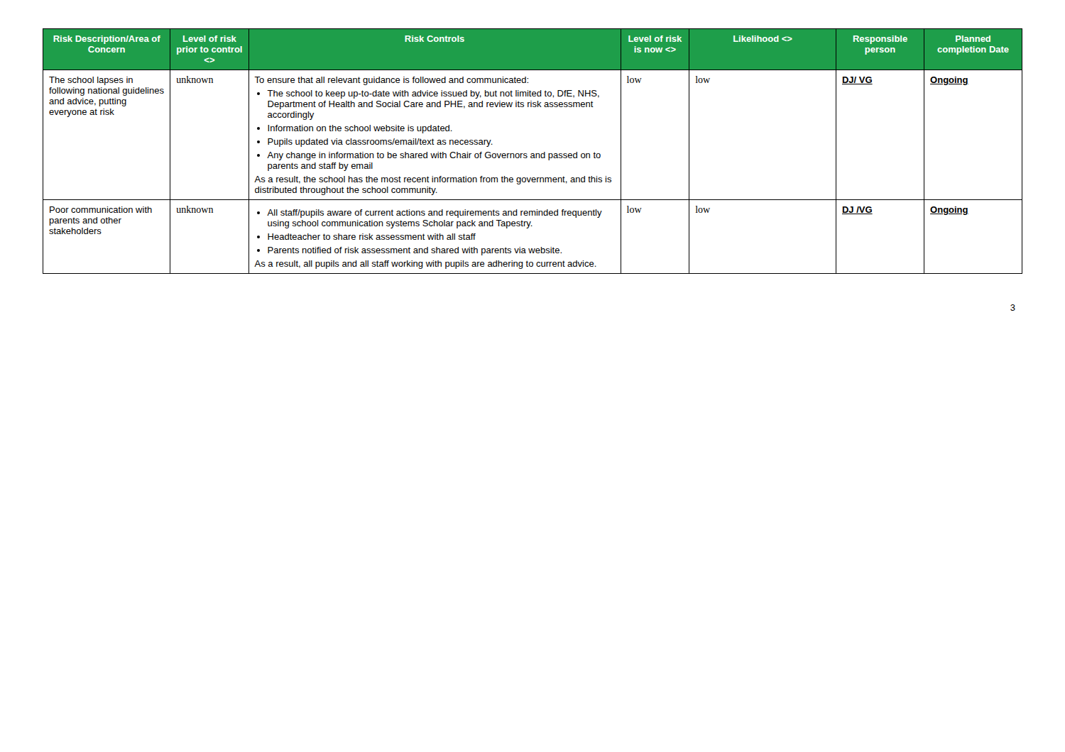| Risk Description/Area of Concern | Level of risk prior to control <> | Risk Controls | Level of risk is now <> | Likelihood <> | Responsible person | Planned completion Date |
| --- | --- | --- | --- | --- | --- | --- |
| The school lapses in following national guidelines and advice, putting everyone at risk | unknown | To ensure that all relevant guidance is followed and communicated: The school to keep up-to-date with advice issued by, but not limited to, DfE, NHS, Department of Health and Social Care and PHE, and review its risk assessment accordingly Information on the school website is updated. Pupils updated via classrooms/email/text as necessary. Any change in information to be shared with Chair of Governors and passed on to parents and staff by email As a result, the school has the most recent information from the government, and this is distributed throughout the school community. | low | low | DJ/ VG | Ongoing |
| Poor communication with parents and other stakeholders | unknown | All staff/pupils aware of current actions and requirements and reminded frequently using school communication systems Scholar pack and Tapestry. Headteacher to share risk assessment with all staff Parents notified of risk assessment and shared with parents via website. As a result, all pupils and all staff working with pupils are adhering to current advice. | low | low | DJ /VG | Ongoing |
3